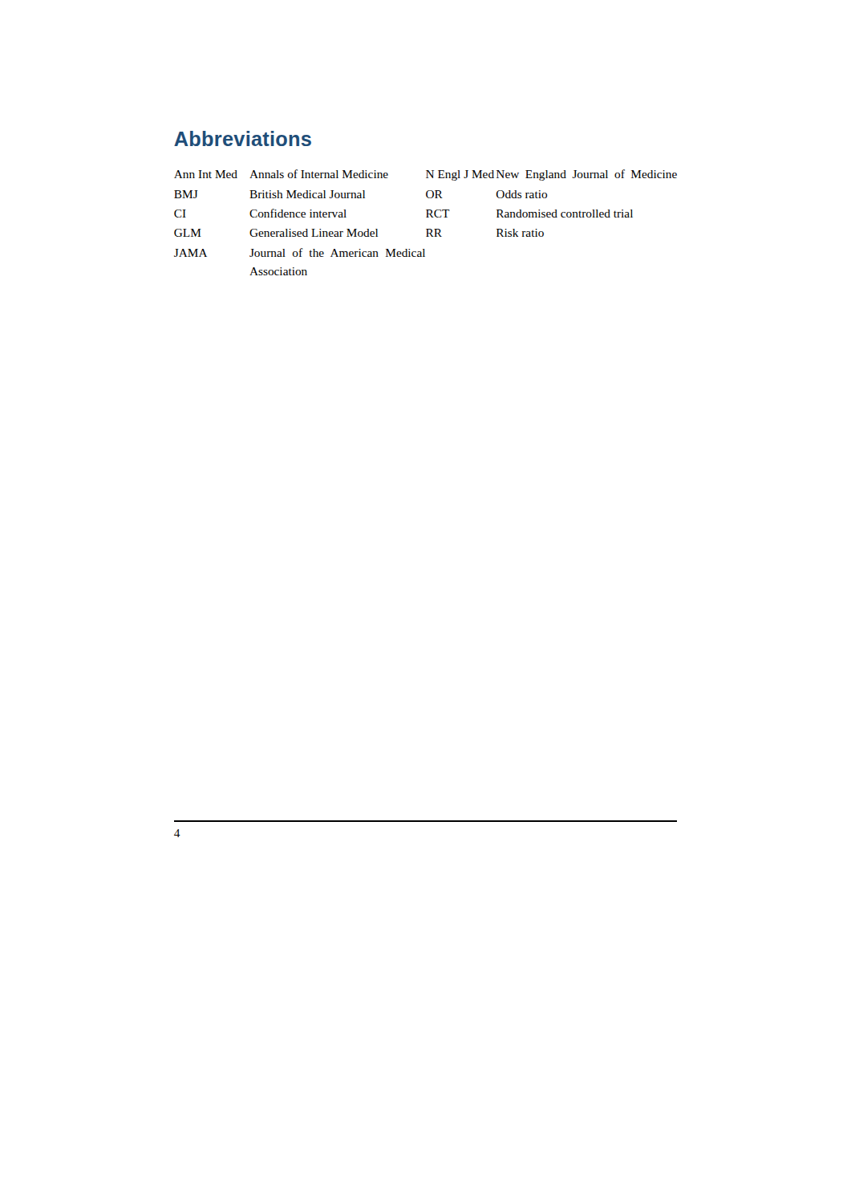Abbreviations
| Ann Int Med | Annals of Internal Medicine | N Engl J Med | New England Journal of Medicine |
| BMJ | British Medical Journal | OR | Odds ratio |
| CI | Confidence interval | RCT | Randomised controlled trial |
| GLM | Generalised Linear Model | RR | Risk ratio |
| JAMA | Journal of the American Medical Association | | |
4